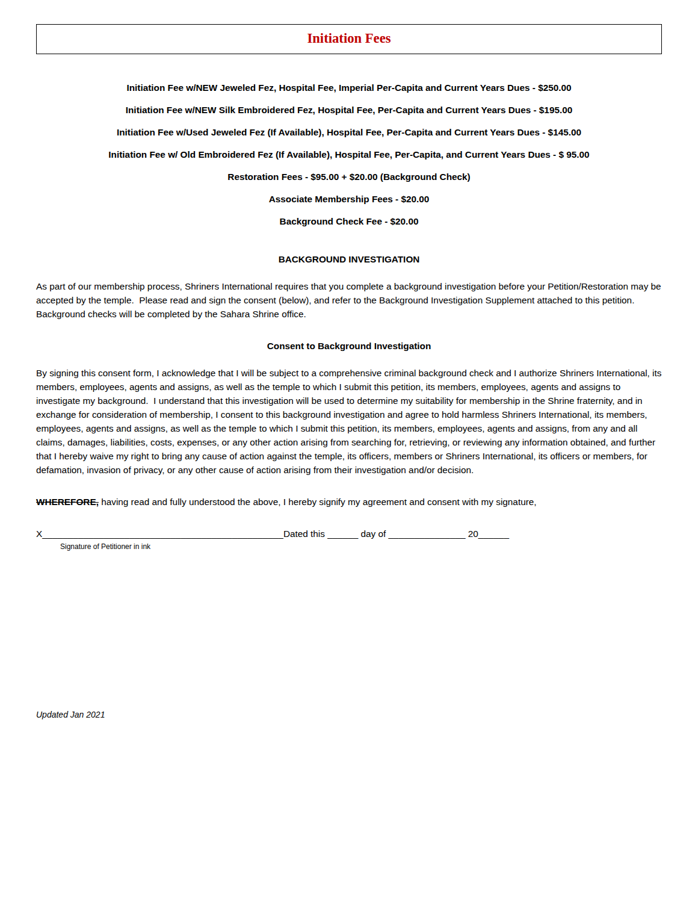Initiation Fees
Initiation Fee w/NEW Jeweled Fez, Hospital Fee, Imperial Per-Capita and Current Years Dues - $250.00
Initiation Fee w/NEW Silk Embroidered Fez, Hospital Fee, Per-Capita and Current Years Dues - $195.00
Initiation Fee w/Used Jeweled Fez (If Available), Hospital Fee, Per-Capita and Current Years Dues - $145.00
Initiation Fee w/ Old Embroidered Fez (If Available), Hospital Fee, Per-Capita, and Current Years Dues - $ 95.00
Restoration Fees - $95.00 + $20.00 (Background Check)
Associate Membership Fees - $20.00
Background Check Fee - $20.00
BACKGROUND INVESTIGATION
As part of our membership process, Shriners International requires that you complete a background investigation before your Petition/Restoration may be accepted by the temple. Please read and sign the consent (below), and refer to the Background Investigation Supplement attached to this petition. Background checks will be completed by the Sahara Shrine office.
Consent to Background Investigation
By signing this consent form, I acknowledge that I will be subject to a comprehensive criminal background check and I authorize Shriners International, its members, employees, agents and assigns, as well as the temple to which I submit this petition, its members, employees, agents and assigns to investigate my background. I understand that this investigation will be used to determine my suitability for membership in the Shrine fraternity, and in exchange for consideration of membership, I consent to this background investigation and agree to hold harmless Shriners International, its members, employees, agents and assigns, as well as the temple to which I submit this petition, its members, employees, agents and assigns, from any and all claims, damages, liabilities, costs, expenses, or any other action arising from searching for, retrieving, or reviewing any information obtained, and further that I hereby waive my right to bring any cause of action against the temple, its officers, members or Shriners International, its officers or members, for defamation, invasion of privacy, or any other cause of action arising from their investigation and/or decision.
WHEREFORE, having read and fully understood the above, I hereby signify my agreement and consent with my signature,
X_______________________________________________Dated this ______ day of _______________ 20______
Signature of Petitioner in ink
Updated Jan 2021